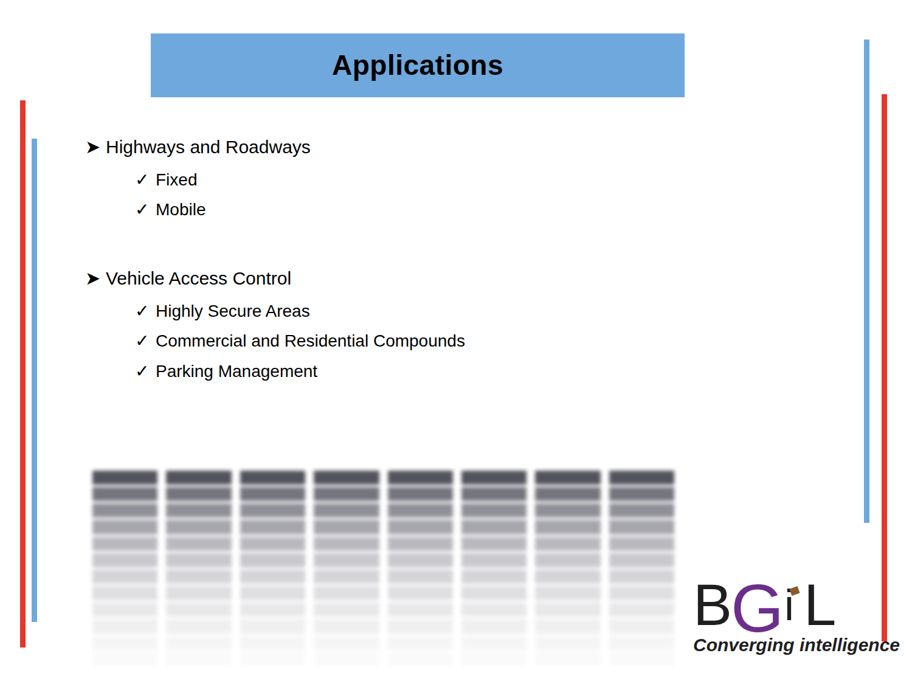Applications
➤Highways and Roadways
✓Fixed
✓Mobile
➤Vehicle Access Control
✓Highly Secure Areas
✓Commercial and Residential Compounds
✓Parking Management
B G i L
Converging intelligence